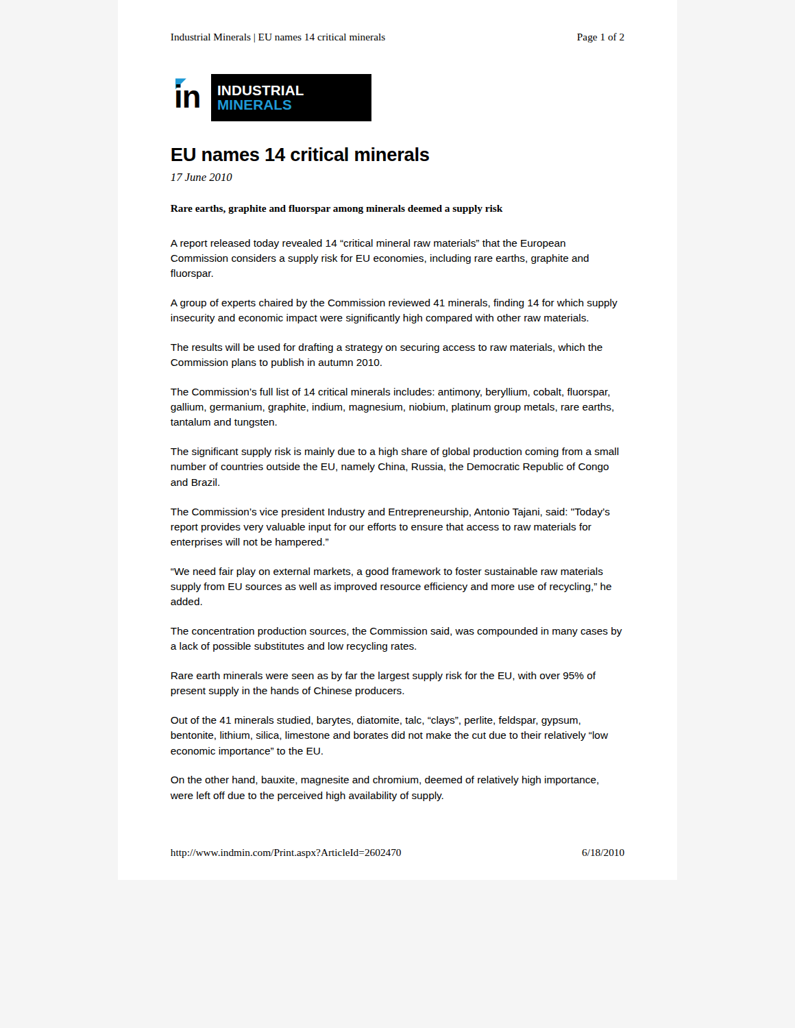Industrial Minerals | EU names 14 critical minerals
Page 1 of 2
INDUSTRIAL
MINERALS
EU names 14 critical minerals
17 June 2010
Rare earths, graphite and fluorspar among minerals deemed a supply risk
A report released today revealed 14 “critical mineral raw materials” that the European Commission considers a supply risk for EU economies, including rare earths, graphite and fluorspar.
A group of experts chaired by the Commission reviewed 41 minerals, finding 14 for which supply insecurity and economic impact were significantly high compared with other raw materials.
The results will be used for drafting a strategy on securing access to raw materials, which the Commission plans to publish in autumn 2010.
The Commission’s full list of 14 critical minerals includes: antimony, beryllium, cobalt, fluorspar, gallium, germanium, graphite, indium, magnesium, niobium, platinum group metals, rare earths, tantalum and tungsten.
The significant supply risk is mainly due to a high share of global production coming from a small number of countries outside the EU, namely China, Russia, the Democratic Republic of Congo and Brazil.
The Commission’s vice president Industry and Entrepreneurship, Antonio Tajani, said: "Today’s report provides very valuable input for our efforts to ensure that access to raw materials for enterprises will not be hampered.”
“We need fair play on external markets, a good framework to foster sustainable raw materials supply from EU sources as well as improved resource efficiency and more use of recycling,” he added.
The concentration production sources, the Commission said, was compounded in many cases by a lack of possible substitutes and low recycling rates.
Rare earth minerals were seen as by far the largest supply risk for the EU, with over 95% of present supply in the hands of Chinese producers.
Out of the 41 minerals studied, barytes, diatomite, talc, “clays”, perlite, feldspar, gypsum, bentonite, lithium, silica, limestone and borates did not make the cut due to their relatively “low economic importance” to the EU.
On the other hand, bauxite, magnesite and chromium, deemed of relatively high importance, were left off due to the perceived high availability of supply.
http://www.indmin.com/Print.aspx?ArticleId=2602470
6/18/2010